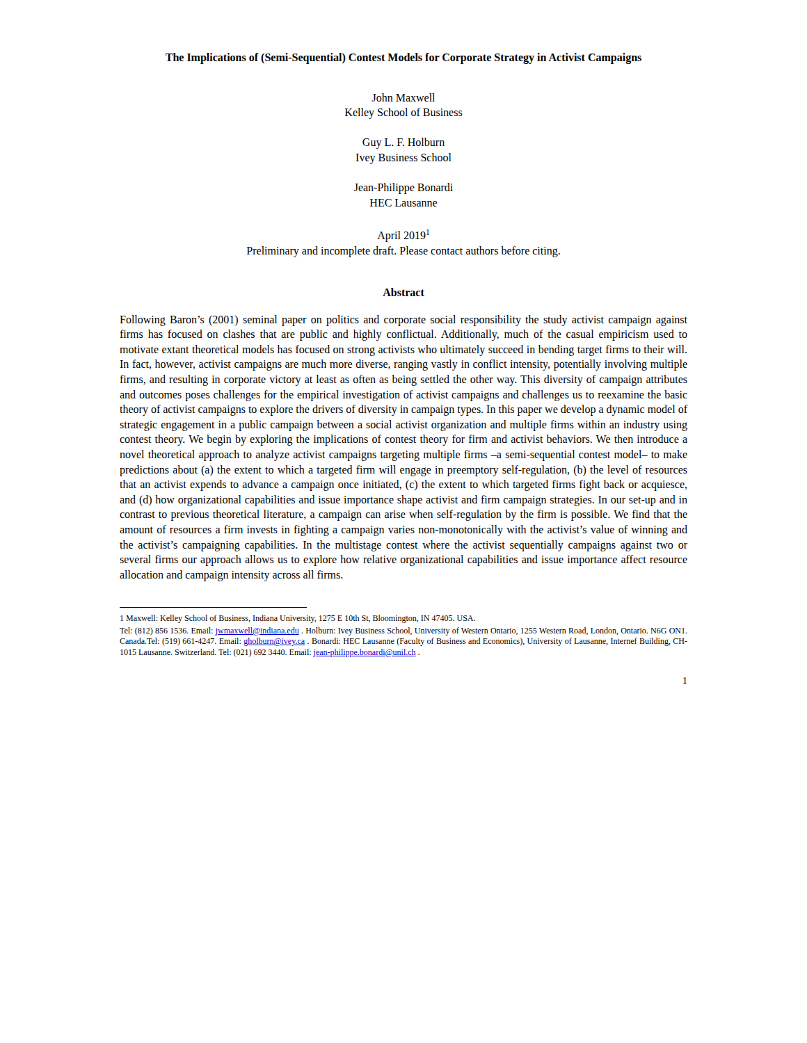The Implications of (Semi-Sequential) Contest Models for Corporate Strategy in Activist Campaigns
John Maxwell Kelley School of Business
Guy L. F. Holburn Ivey Business School
Jean-Philippe Bonardi HEC Lausanne
April 20191
Preliminary and incomplete draft. Please contact authors before citing.
Abstract
Following Baron’s (2001) seminal paper on politics and corporate social responsibility the study activist campaign against firms has focused on clashes that are public and highly conflictual. Additionally, much of the casual empiricism used to motivate extant theoretical models has focused on strong activists who ultimately succeed in bending target firms to their will. In fact, however, activist campaigns are much more diverse, ranging vastly in conflict intensity, potentially involving multiple firms, and resulting in corporate victory at least as often as being settled the other way. This diversity of campaign attributes and outcomes poses challenges for the empirical investigation of activist campaigns and challenges us to reexamine the basic theory of activist campaigns to explore the drivers of diversity in campaign types. In this paper we develop a dynamic model of strategic engagement in a public campaign between a social activist organization and multiple firms within an industry using contest theory. We begin by exploring the implications of contest theory for firm and activist behaviors. We then introduce a novel theoretical approach to analyze activist campaigns targeting multiple firms –a semi-sequential contest model– to make predictions about (a) the extent to which a targeted firm will engage in preemptory self-regulation, (b) the level of resources that an activist expends to advance a campaign once initiated, (c) the extent to which targeted firms fight back or acquiesce, and (d) how organizational capabilities and issue importance shape activist and firm campaign strategies. In our set-up and in contrast to previous theoretical literature, a campaign can arise when self-regulation by the firm is possible. We find that the amount of resources a firm invests in fighting a campaign varies non-monotonically with the activist’s value of winning and the activist’s campaigning capabilities. In the multistage contest where the activist sequentially campaigns against two or several firms our approach allows us to explore how relative organizational capabilities and issue importance affect resource allocation and campaign intensity across all firms.
1 Maxwell: Kelley School of Business, Indiana University, 1275 E 10th St, Bloomington, IN 47405. USA.
Tel: (812) 856 1536. Email: jwmaxwell@indiana.edu . Holburn: Ivey Business School, University of Western Ontario, 1255 Western Road, London, Ontario. N6G ON1. Canada.Tel: (519) 661-4247. Email: gholburn@ivey.ca . Bonardi: HEC Lausanne (Faculty of Business and Economics), University of Lausanne, Internef Building, CH-1015 Lausanne. Switzerland. Tel: (021) 692 3440. Email: jean-philippe.bonardi@unil.ch .
1